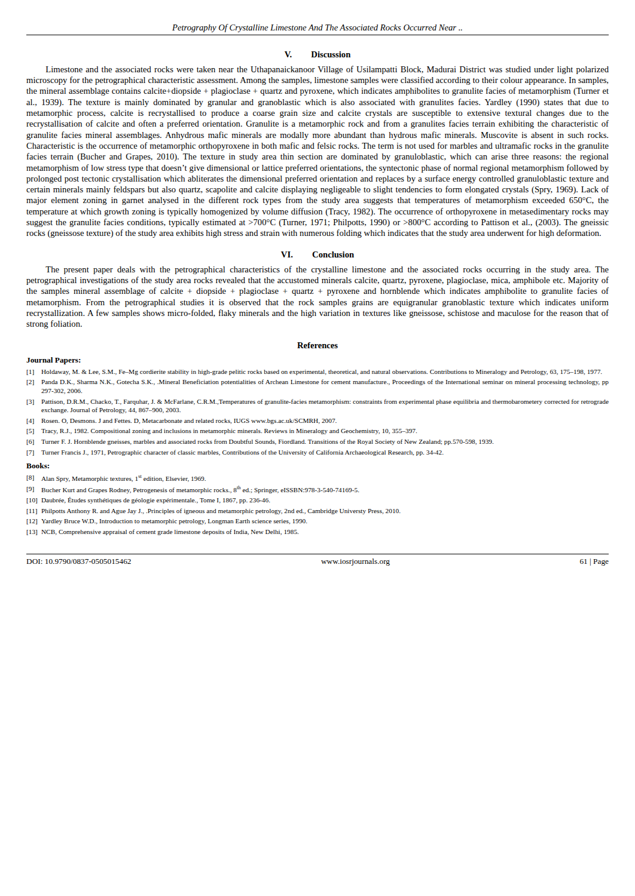Petrography Of Crystalline Limestone And The Associated Rocks Occurred Near ..
V. Discussion
Limestone and the associated rocks were taken near the Uthapanaickanoor Village of Usilampatti Block, Madurai District was studied under light polarized microscopy for the petrographical characteristic assessment. Among the samples, limestone samples were classified according to their colour appearance. In samples, the mineral assemblage contains calcite+diopside + plagioclase + quartz and pyroxene, which indicates amphibolites to granulite facies of metamorphism (Turner et al., 1939). The texture is mainly dominated by granular and granoblastic which is also associated with granulites facies. Yardley (1990) states that due to metamorphic process, calcite is recrystallised to produce a coarse grain size and calcite crystals are susceptible to extensive textural changes due to the recrystallisation of calcite and often a preferred orientation. Granulite is a metamorphic rock and from a granulites facies terrain exhibiting the characteristic of granulite facies mineral assemblages. Anhydrous mafic minerals are modally more abundant than hydrous mafic minerals. Muscovite is absent in such rocks. Characteristic is the occurrence of metamorphic orthopyroxene in both mafic and felsic rocks. The term is not used for marbles and ultramafic rocks in the granulite facies terrain (Bucher and Grapes, 2010). The texture in study area thin section are dominated by granuloblastic, which can arise three reasons: the regional metamorphism of low stress type that doesn’t give dimensional or lattice preferred orientations, the syntectonic phase of normal regional metamorphism followed by prolonged post tectonic crystallisation which abliterates the dimensional preferred orientation and replaces by a surface energy controlled granuloblastic texture and certain minerals mainly feldspars but also quartz, scapolite and calcite displaying negligeable to slight tendencies to form elongated crystals (Spry, 1969). Lack of major element zoning in garnet analysed in the different rock types from the study area suggests that temperatures of metamorphism exceeded 650°C, the temperature at which growth zoning is typically homogenized by volume diffusion (Tracy, 1982). The occurrence of orthopyroxene in metasedimentary rocks may suggest the granulite facies conditions, typically estimated at >700°C (Turner, 1971; Philpotts, 1990) or >800°C according to Pattison et al., (2003). The gneissic rocks (gneissose texture) of the study area exhibits high stress and strain with numerous folding which indicates that the study area underwent for high deformation.
VI. Conclusion
The present paper deals with the petrographical characteristics of the crystalline limestone and the associated rocks occurring in the study area. The petrographical investigations of the study area rocks revealed that the accustomed minerals calcite, quartz, pyroxene, plagioclase, mica, amphibole etc. Majority of the samples mineral assemblage of calcite + diopside + plagioclase + quartz + pyroxene and hornblende which indicates amphibolite to granulite facies of metamorphism. From the petrographical studies it is observed that the rock samples grains are equigranular granoblastic texture which indicates uniform recrystallization. A few samples shows micro-folded, flaky minerals and the high variation in textures like gneissose, schistose and maculose for the reason that of strong foliation.
References
Journal Papers:
[1] Holdaway, M. & Lee, S.M., Fe–Mg cordierite stability in high-grade pelitic rocks based on experimental, theoretical, and natural observations. Contributions to Mineralogy and Petrology, 63, 175–198, 1977.
[2] Panda D.K., Sharma N.K., Gotecha S.K., .Mineral Beneficiation potentialities of Archean Limestone for cement manufacture., Proceedings of the International seminar on mineral processing technology, pp 297-302, 2006.
[3] Pattison, D.R.M., Chacko, T., Farquhar, J. & McFarlane, C.R.M.,Temperatures of granulite-facies metamorphism: constraints from experimental phase equilibria and thermobarometery corrected for retrograde exchange. Journal of Petrology, 44, 867–900, 2003.
[4] Rosen. O, Desmons. J and Fettes. D, Metacarbonate and related rocks, IUGS www.bgs.ac.uk/SCMRH, 2007.
[5] Tracy, R.J., 1982. Compositional zoning and inclusions in metamorphic minerals. Reviews in Mineralogy and Geochemistry, 10, 355–397.
[6] Turner F. J. Hornblende gneisses, marbles and associated rocks from Doubtful Sounds, Fiordland. Transitions of the Royal Society of New Zealand; pp.570-598, 1939.
[7] Turner Francis J., 1971, Petrographic character of classic marbles, Contributions of the University of California Archaeological Research, pp. 34-42.
Books:
[8] Alan Spry, Metamorphic textures, 1st edition, Elsevier, 1969.
[9] Bucher Kurt and Grapes Rodney, Petrogenesis of metamorphic rocks., 8th ed.; Springer, eISSBN:978-3-540-74169-5.
[10] Daubrée, Études synthétiques de géologie expérimentale., Tome I, 1867, pp. 236-46.
[11] Philpotts Anthony R. and Ague Jay J., .Principles of igneous and metamorphic petrology, 2nd ed., Cambridge Universty Press, 2010.
[12] Yardley Bruce W.D., Introduction to metamorphic petrology, Longman Earth science series, 1990.
[13] NCB, Comprehensive appraisal of cement grade limestone deposits of India, New Delhi, 1985.
DOI: 10.9790/0837-0505015462
www.iosrjournals.org
61 | Page